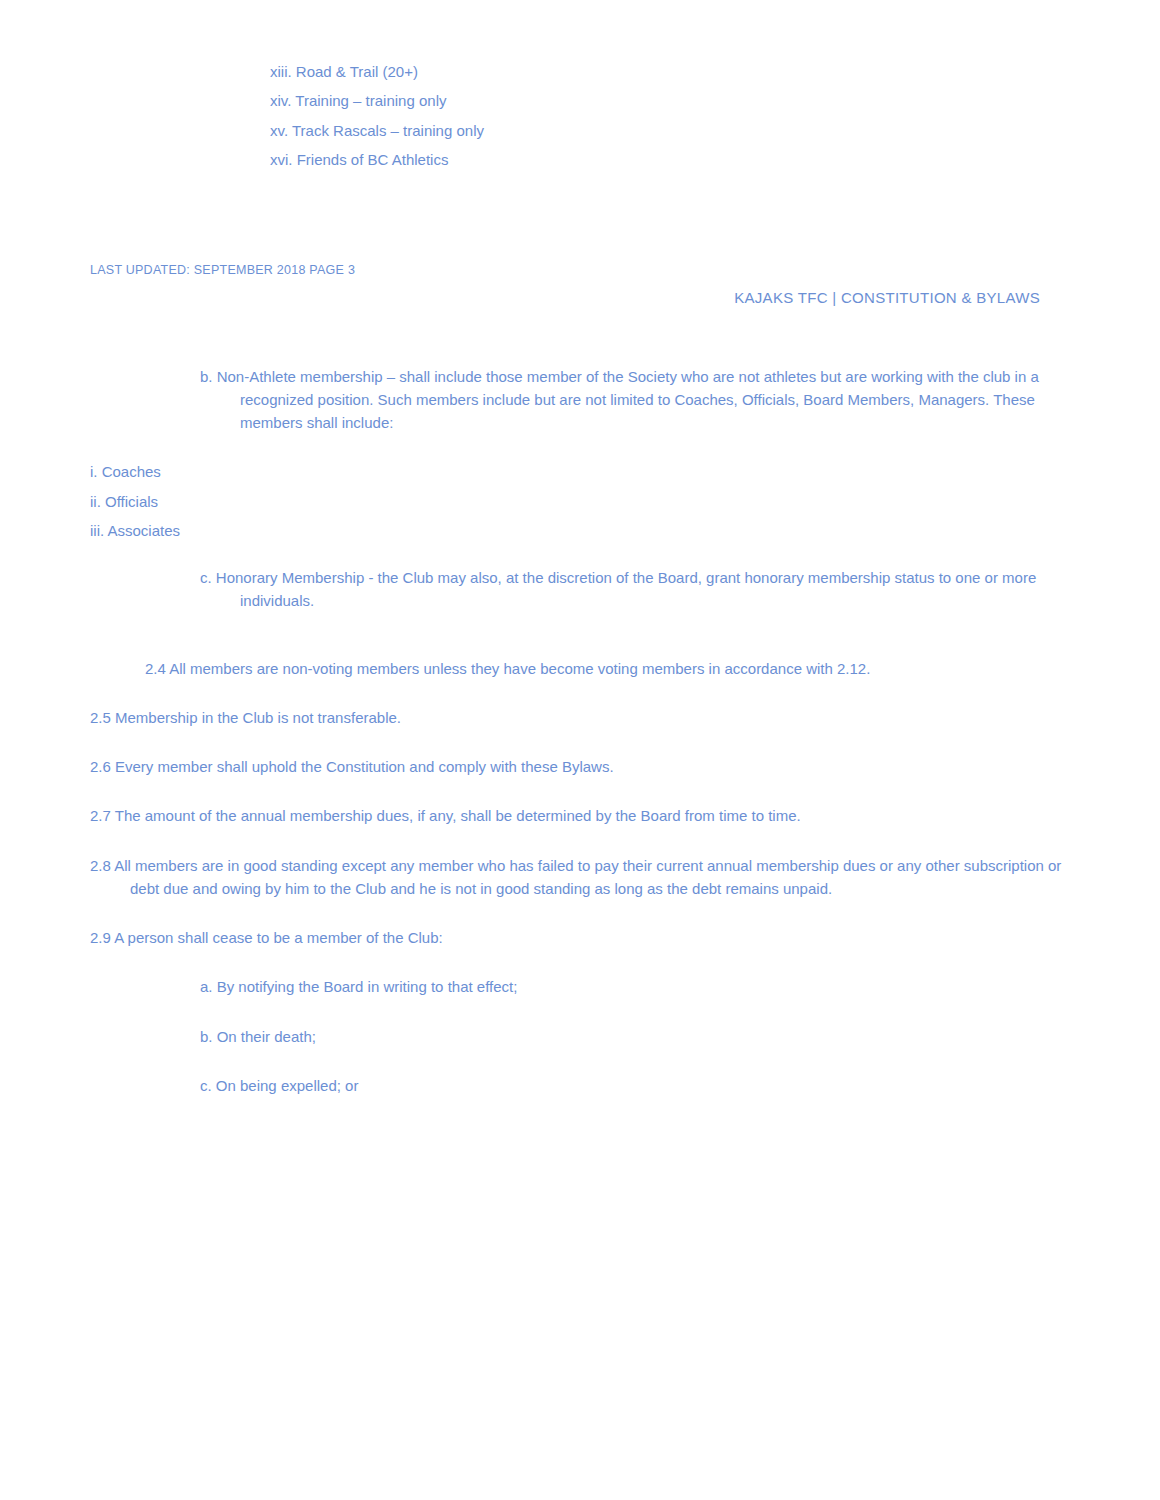xiii. Road & Trail (20+)
xiv. Training – training only
xv. Track Rascals – training only
xvi. Friends of BC Athletics
LAST UPDATED: SEPTEMBER 2018 PAGE 3
KAJAKS TFC | CONSTITUTION & BYLAWS
b. Non-Athlete membership – shall include those member of the Society who are not athletes but are working with the club in a recognized position. Such members include but are not limited to Coaches, Officials, Board Members, Managers. These members shall include:
i. Coaches
ii. Officials
iii. Associates
c. Honorary Membership - the Club may also, at the discretion of the Board, grant honorary membership status to one or more individuals.
2.4 All members are non-voting members unless they have become voting members in accordance with 2.12.
2.5 Membership in the Club is not transferable.
2.6 Every member shall uphold the Constitution and comply with these Bylaws.
2.7 The amount of the annual membership dues, if any, shall be determined by the Board from time to time.
2.8 All members are in good standing except any member who has failed to pay their current annual membership dues or any other subscription or debt due and owing by him to the Club and he is not in good standing as long as the debt remains unpaid.
2.9 A person shall cease to be a member of the Club:
a. By notifying the Board in writing to that effect;
b. On their death;
c. On being expelled; or